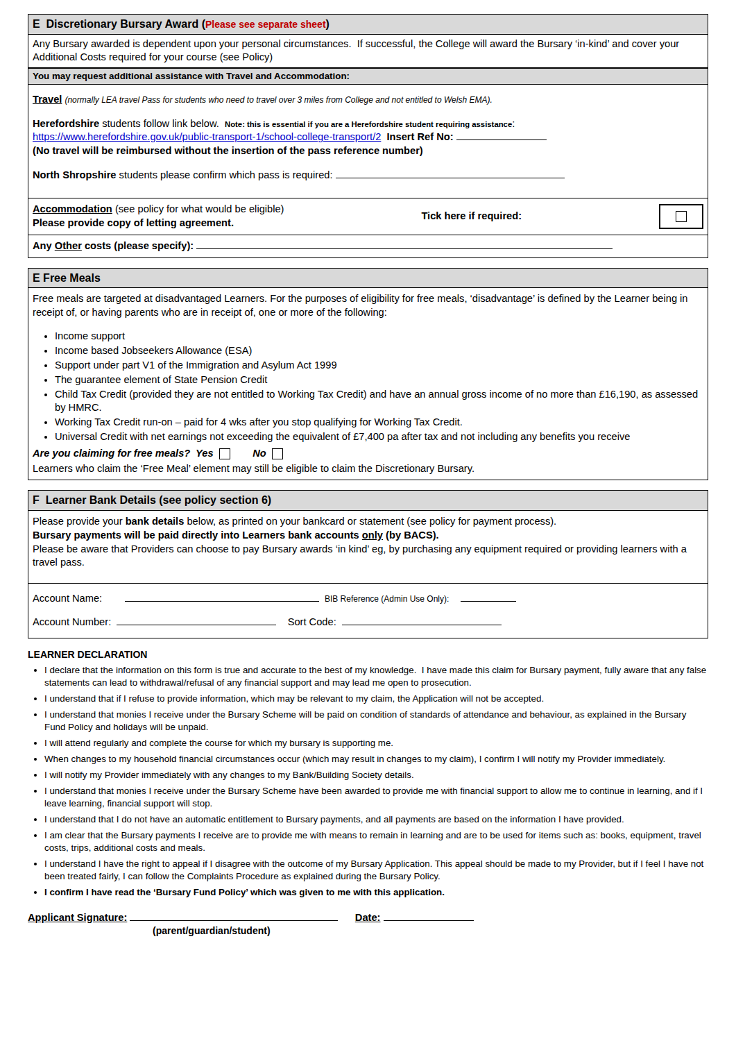E Discretionary Bursary Award (Please see separate sheet)
Any Bursary awarded is dependent upon your personal circumstances. If successful, the College will award the Bursary ‘in-kind’ and cover your Additional Costs required for your course (see Policy)
You may request additional assistance with Travel and Accommodation:
Travel (normally LEA travel Pass for students who need to travel over 3 miles from College and not entitled to Welsh EMA).
Herefordshire students follow link below. Note: this is essential if you are a Herefordshire student requiring assistance:
https://www.herefordshire.gov.uk/public-transport-1/school-college-transport/2 Insert Ref No:
(No travel will be reimbursed without the insertion of the pass reference number)
North Shropshire students please confirm which pass is required:
Accommodation (see policy for what would be eligible)
Please provide copy of letting agreement.
Tick here if required:
Any Other costs (please specify):
E Free Meals
Free meals are targeted at disadvantaged Learners. For the purposes of eligibility for free meals, ‘disadvantage’ is defined by the Learner being in receipt of, or having parents who are in receipt of, one or more of the following:
Income support
Income based Jobseekers Allowance (ESA)
Support under part V1 of the Immigration and Asylum Act 1999
The guarantee element of State Pension Credit
Child Tax Credit (provided they are not entitled to Working Tax Credit) and have an annual gross income of no more than £16,190, as assessed by HMRC.
Working Tax Credit run-on – paid for 4 wks after you stop qualifying for Working Tax Credit.
Universal Credit with net earnings not exceeding the equivalent of £7,400 pa after tax and not including any benefits you receive
Are you claiming for free meals? Yes No
Learners who claim the ‘Free Meal’ element may still be eligible to claim the Discretionary Bursary.
F Learner Bank Details (see policy section 6)
Please provide your bank details below, as printed on your bankcard or statement (see policy for payment process).
Bursary payments will be paid directly into Learners bank accounts only (by BACS).
Please be aware that Providers can choose to pay Bursary awards ‘in kind’ eg, by purchasing any equipment required or providing learners with a travel pass.
Account Name: BIB Reference (Admin Use Only):
Account Number: Sort Code:
LEARNER DECLARATION
I declare that the information on this form is true and accurate to the best of my knowledge. I have made this claim for Bursary payment, fully aware that any false statements can lead to withdrawal/refusal of any financial support and may lead me open to prosecution.
I understand that if I refuse to provide information, which may be relevant to my claim, the Application will not be accepted.
I understand that monies I receive under the Bursary Scheme will be paid on condition of standards of attendance and behaviour, as explained in the Bursary Fund Policy and holidays will be unpaid.
I will attend regularly and complete the course for which my bursary is supporting me.
When changes to my household financial circumstances occur (which may result in changes to my claim), I confirm I will notify my Provider immediately.
I will notify my Provider immediately with any changes to my Bank/Building Society details.
I understand that monies I receive under the Bursary Scheme have been awarded to provide me with financial support to allow me to continue in learning, and if I leave learning, financial support will stop.
I understand that I do not have an automatic entitlement to Bursary payments, and all payments are based on the information I have provided.
I am clear that the Bursary payments I receive are to provide me with means to remain in learning and are to be used for items such as: books, equipment, travel costs, trips, additional costs and meals.
I understand I have the right to appeal if I disagree with the outcome of my Bursary Application. This appeal should be made to my Provider, but if I feel I have not been treated fairly, I can follow the Complaints Procedure as explained during the Bursary Policy.
I confirm I have read the ‘Bursary Fund Policy’ which was given to me with this application.
Applicant Signature: Date:
(parent/guardian/student)